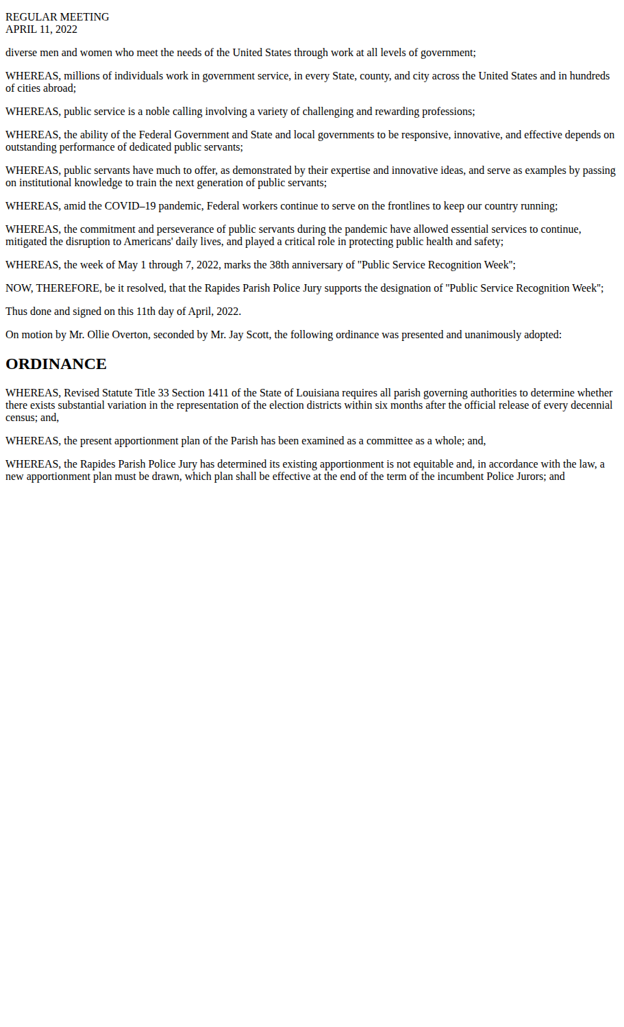REGULAR MEETING
APRIL 11, 2022
diverse men and women who meet the needs of the United States through work at all levels of government;
WHEREAS, millions of individuals work in government service, in every State, county, and city across the United States and in hundreds of cities abroad;
WHEREAS, public service is a noble calling involving a variety of challenging and rewarding professions;
WHEREAS, the ability of the Federal Government and State and local governments to be responsive, innovative, and effective depends on outstanding performance of dedicated public servants;
WHEREAS, public servants have much to offer, as demonstrated by their expertise and innovative ideas, and serve as examples by passing on institutional knowledge to train the next generation of public servants;
WHEREAS, amid the COVID–19 pandemic, Federal workers continue to serve on the frontlines to keep our country running;
WHEREAS, the commitment and perseverance of public servants during the pandemic have allowed essential services to continue, mitigated the disruption to Americans' daily lives, and played a critical role in protecting public health and safety;
WHEREAS, the week of May 1 through 7, 2022, marks the 38th anniversary of ''Public Service Recognition Week'';
NOW, THEREFORE, be it resolved, that the Rapides Parish Police Jury supports the designation of ''Public Service Recognition Week'';
Thus done and signed on this 11th day of April, 2022.
On motion by Mr. Ollie Overton, seconded by Mr. Jay Scott, the following ordinance was presented and unanimously adopted:
ORDINANCE
WHEREAS, Revised Statute Title 33 Section 1411 of the State of Louisiana requires all parish governing authorities to determine whether there exists substantial variation in the representation of the election districts within six months after the official release of every decennial census; and,
WHEREAS, the present apportionment plan of the Parish has been examined as a committee as a whole; and,
WHEREAS, the Rapides Parish Police Jury has determined its existing apportionment is not equitable and, in accordance with the law, a new apportionment plan must be drawn, which plan shall be effective at the end of the term of the incumbent Police Jurors; and